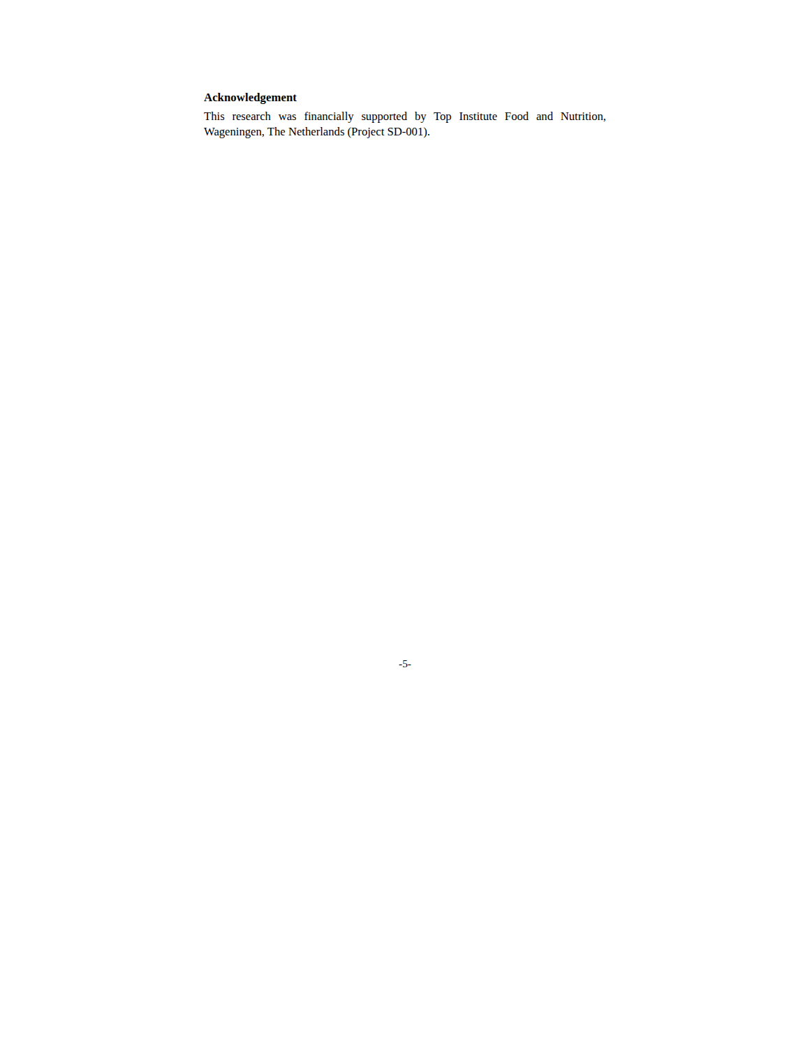Acknowledgement
This research was financially supported by Top Institute Food and Nutrition, Wageningen, The Netherlands (Project SD-001).
-5-